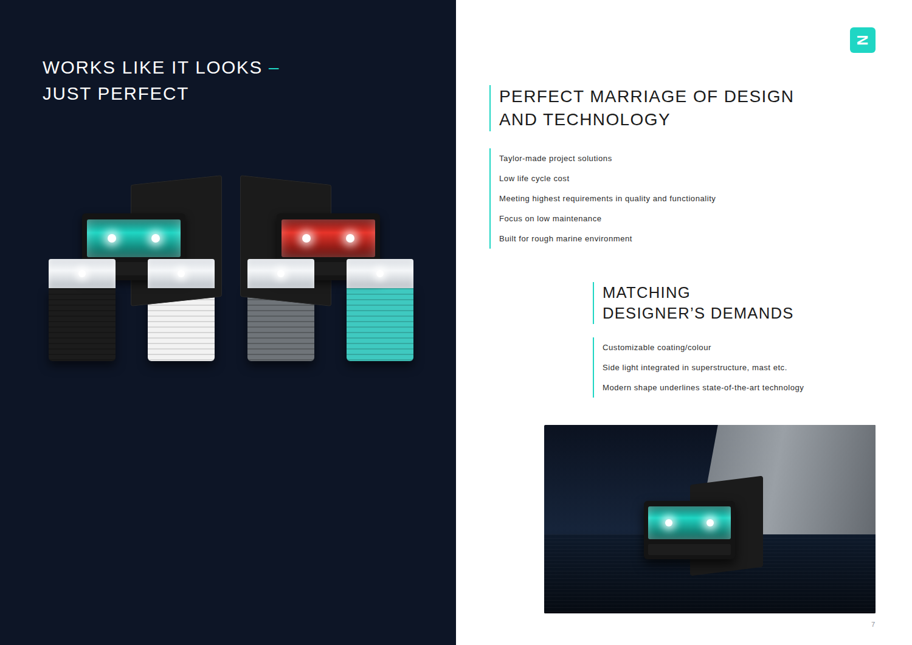Works like it looks –
Just perfect
N
Perfect marriage of design
and technology
Taylor-made project solutions
Low life cycle cost
Meeting highest requirements in quality and functionality
Focus on low maintenance
Built for rough marine environment
Matching
designer’s demands
Customizable coating/colour
Side light integrated in superstructure, mast etc.
Modern shape underlines state-of-the-art technology
7